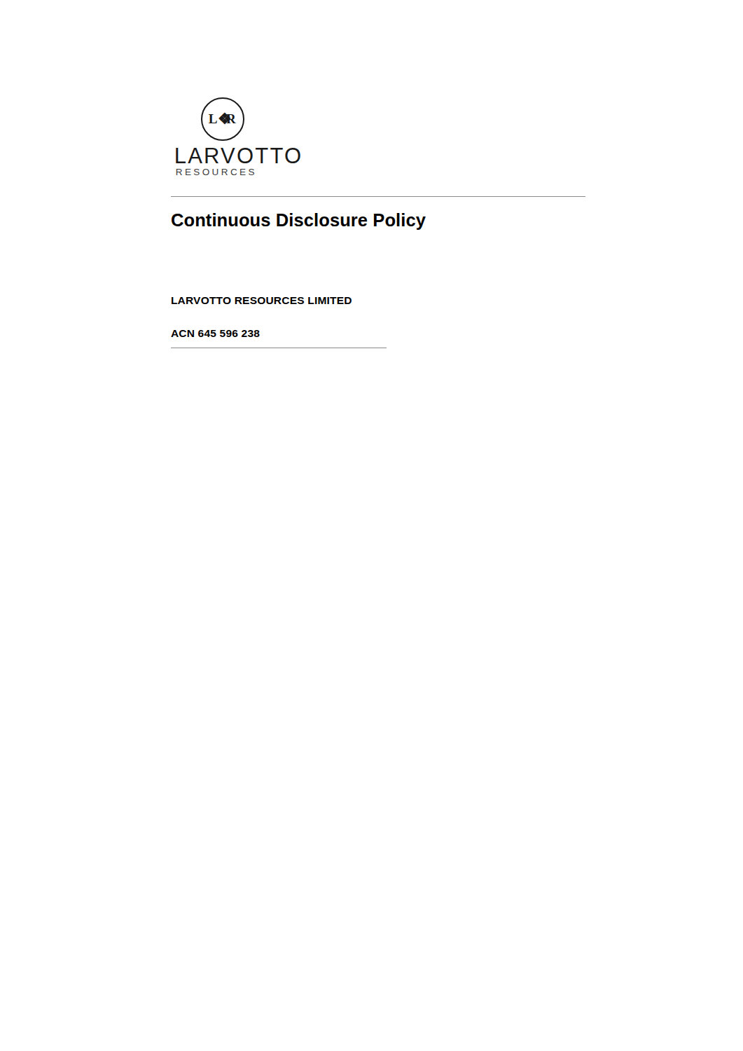L❖ R
LARVOTTO
RESOURCES
Continuous Disclosure Policy
LARVOTTO RESOURCES LIMITED
ACN 645 596 238